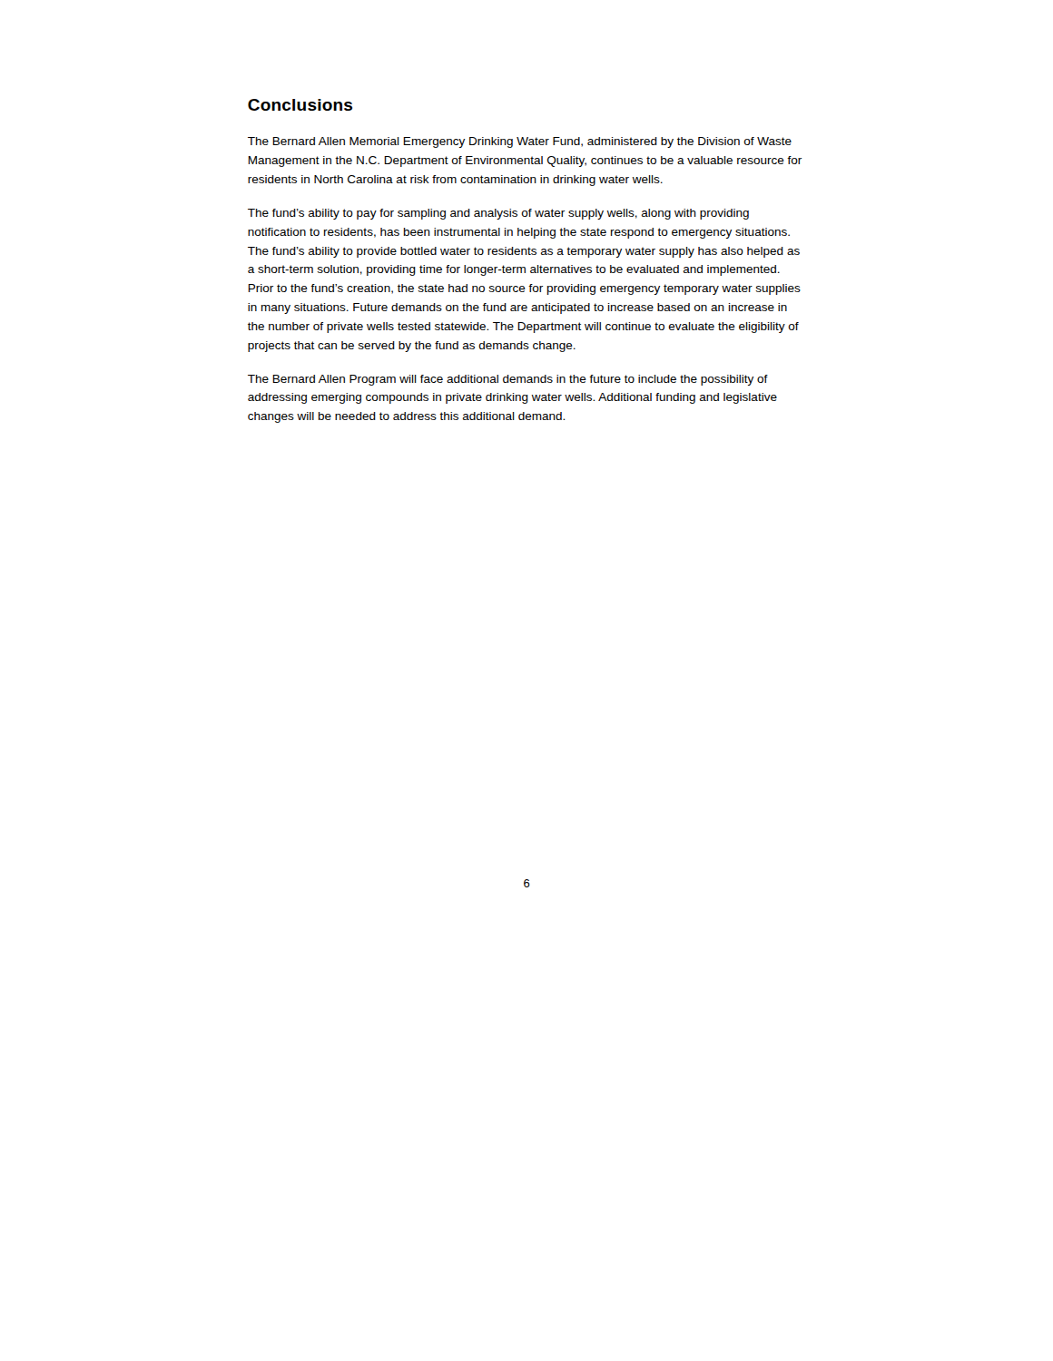Conclusions
The Bernard Allen Memorial Emergency Drinking Water Fund, administered by the Division of Waste Management in the N.C. Department of Environmental Quality, continues to be a valuable resource for residents in North Carolina at risk from contamination in drinking water wells.
The fund’s ability to pay for sampling and analysis of water supply wells, along with providing notification to residents, has been instrumental in helping the state respond to emergency situations. The fund’s ability to provide bottled water to residents as a temporary water supply has also helped as a short-term solution, providing time for longer-term alternatives to be evaluated and implemented. Prior to the fund’s creation, the state had no source for providing emergency temporary water supplies in many situations. Future demands on the fund are anticipated to increase based on an increase in the number of private wells tested statewide. The Department will continue to evaluate the eligibility of projects that can be served by the fund as demands change.
The Bernard Allen Program will face additional demands in the future to include the possibility of addressing emerging compounds in private drinking water wells. Additional funding and legislative changes will be needed to address this additional demand.
6